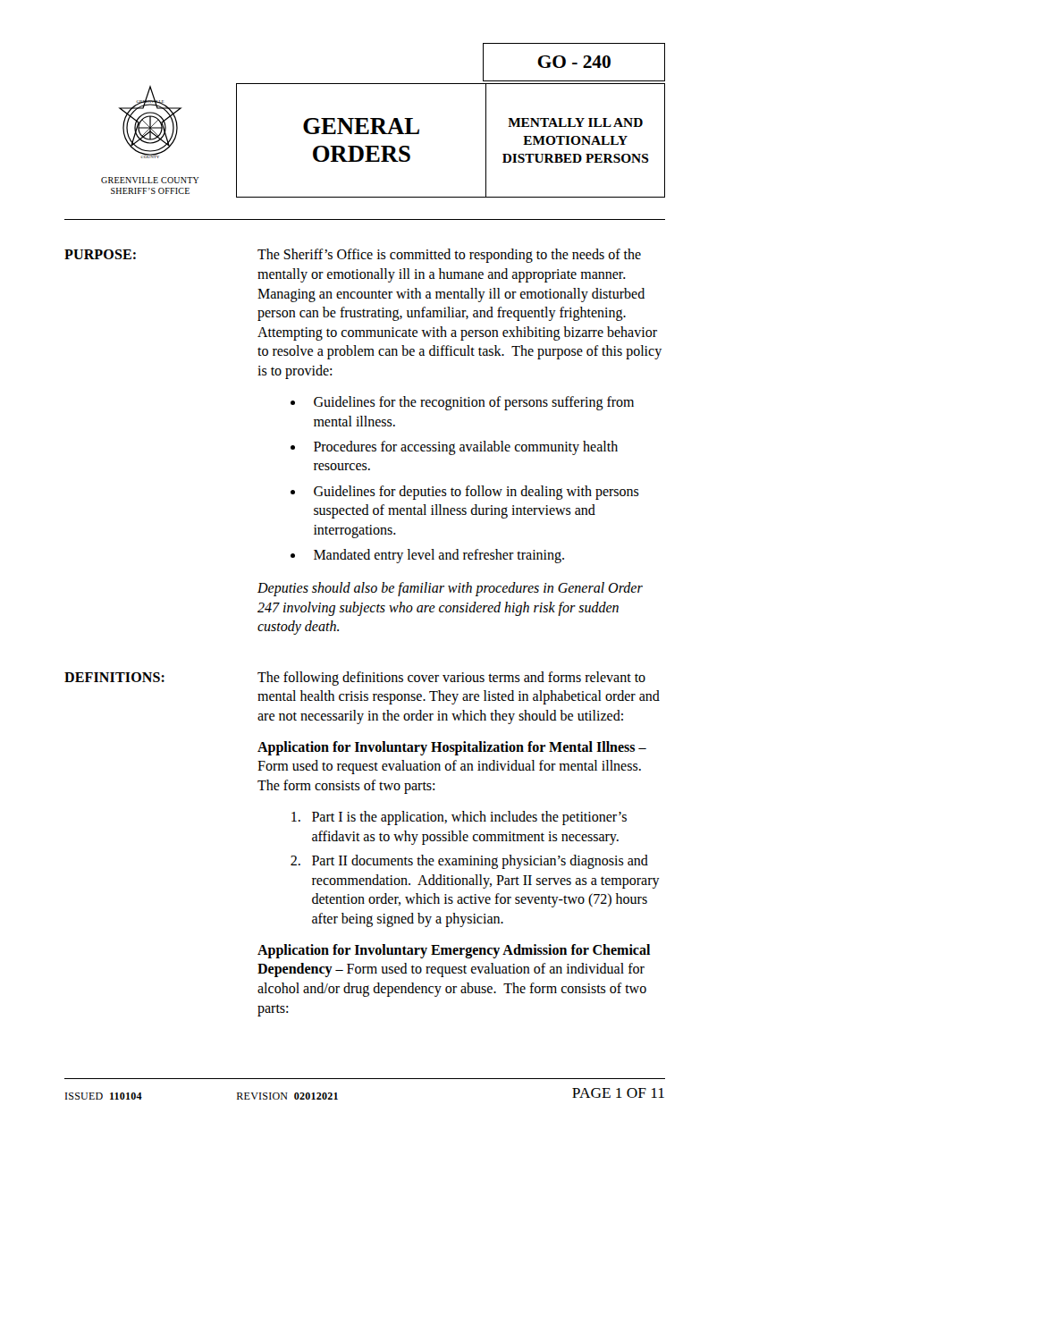GO - 240
| GREENVILLE COUNTY GREENVILLE COUNTY SHERIFF’S OFFICE | GENERAL ORDERS | MENTALLY ILL AND EMOTIONALLY DISTURBED PERSONS |
| PURPOSE: | The Sheriff’s Office is committed to responding to the needs of the mentally or emotionally ill in a humane and appropriate manner. Managing an encounter with a mentally ill or emotionally disturbed person can be frustrating, unfamiliar, and frequently frightening. Attempting to communicate with a person exhibiting bizarre behavior to resolve a problem can be a difficult task. The purpose of this policy is to provide: Guidelines for the recognition of persons suffering from mental illness. Procedures for accessing available community health resources. Guidelines for deputies to follow in dealing with persons suspected of mental illness during interviews and interrogations. Mandated entry level and refresher training. Deputies should also be familiar with procedures in General Order 247 involving subjects who are considered high risk for sudden custody death. |
| DEFINITIONS: | The following definitions cover various terms and forms relevant to mental health crisis response. They are listed in alphabetical order and are not necessarily in the order in which they should be utilized: Application for Involuntary Hospitalization for Mental Illness – Form used to request evaluation of an individual for mental illness. The form consists of two parts: Part I is the application, which includes the petitioner’s affidavit as to why possible commitment is necessary. Part II documents the examining physician’s diagnosis and recommendation. Additionally, Part II serves as a temporary detention order, which is active for seventy-two (72) hours after being signed by a physician. Application for Involuntary Emergency Admission for Chemical Dependency – Form used to request evaluation of an individual for alcohol and/or drug dependency or abuse. The form consists of two parts: |
| ISSUED 110104 REVISION 02012021 | PAGE 1 OF 11 |